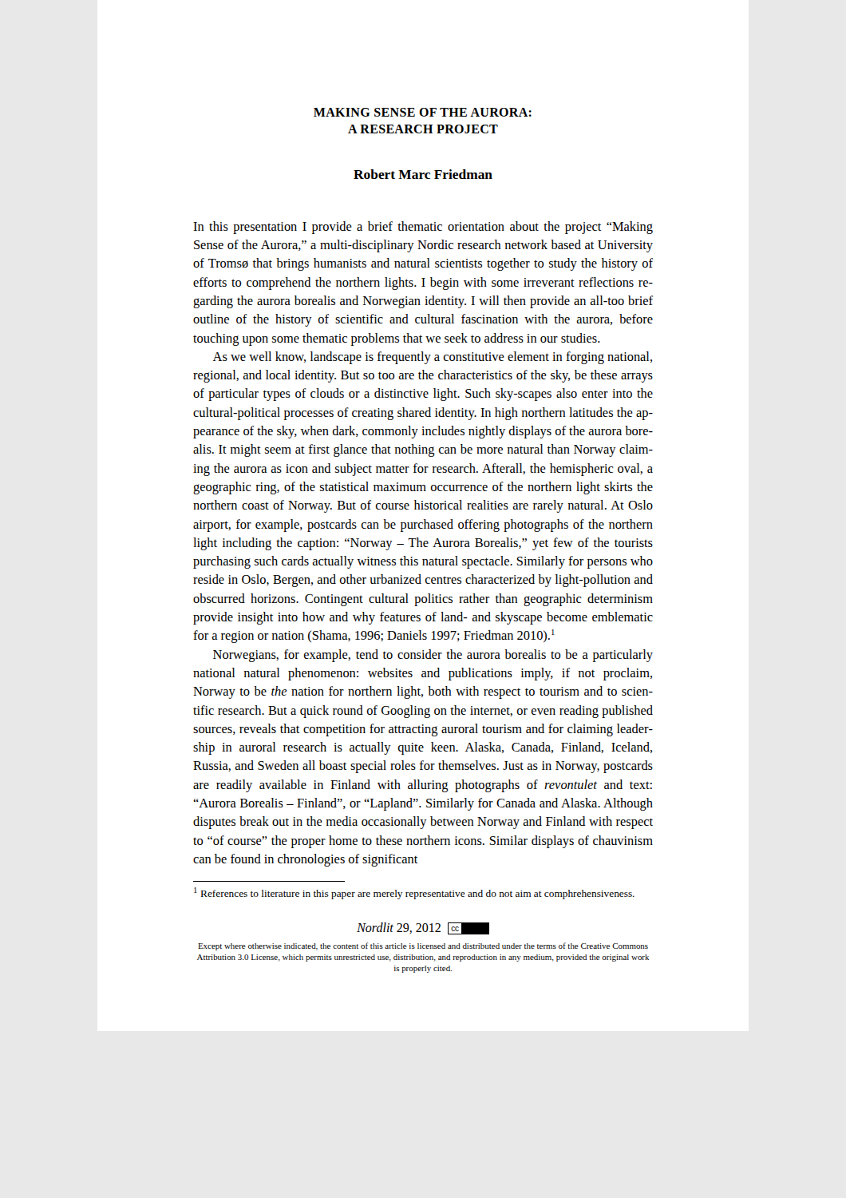Making Sense of the Aurora:
A Research Project
Robert Marc Friedman
In this presentation I provide a brief thematic orientation about the project “Making Sense of the Aurora,” a multi-disciplinary Nordic research network based at University of Tromsø that brings humanists and natural scientists together to study the history of efforts to comprehend the northern lights. I begin with some irreverant reflections regarding the aurora borealis and Norwegian identity. I will then provide an all-too brief outline of the history of scientific and cultural fascination with the aurora, before touching upon some thematic problems that we seek to address in our studies.
As we well know, landscape is frequently a constitutive element in forging national, regional, and local identity. But so too are the characteristics of the sky, be these arrays of particular types of clouds or a distinctive light. Such sky-scapes also enter into the cultural-political processes of creating shared identity. In high northern latitudes the appearance of the sky, when dark, commonly includes nightly displays of the aurora borealis. It might seem at first glance that nothing can be more natural than Norway claiming the aurora as icon and subject matter for research. Afterall, the hemispheric oval, a geographic ring, of the statistical maximum occurrence of the northern light skirts the northern coast of Norway. But of course historical realities are rarely natural. At Oslo airport, for example, postcards can be purchased offering photographs of the northern light including the caption: “Norway – The Aurora Borealis,” yet few of the tourists purchasing such cards actually witness this natural spectacle. Similarly for persons who reside in Oslo, Bergen, and other urbanized centres characterized by light-pollution and obscurred horizons. Contingent cultural politics rather than geographic determinism provide insight into how and why features of land- and skyscape become emblematic for a region or nation (Shama, 1996; Daniels 1997; Friedman 2010).1
Norwegians, for example, tend to consider the aurora borealis to be a particularly national natural phenomenon: websites and publications imply, if not proclaim, Norway to be the nation for northern light, both with respect to tourism and to scientific research. But a quick round of Googling on the internet, or even reading published sources, reveals that competition for attracting auroral tourism and for claiming leadership in auroral research is actually quite keen. Alaska, Canada, Finland, Iceland, Russia, and Sweden all boast special roles for themselves. Just as in Norway, postcards are readily available in Finland with alluring photographs of revontulet and text: “Aurora Borealis – Finland”, or “Lapland”. Similarly for Canada and Alaska. Although disputes break out in the media occasionally between Norway and Finland with respect to “of course” the proper home to these northern icons. Similar displays of chauvinism can be found in chronologies of significant
1References to literature in this paper are merely representative and do not aim at comphrehensiveness.
Nordlit 29, 2012 cc
Except where otherwise indicated, the content of this article is licensed and distributed under the terms of the Creative Commons Attribution 3.0 License, which permits unrestricted use, distribution, and reproduction in any medium, provided the original work is properly cited.